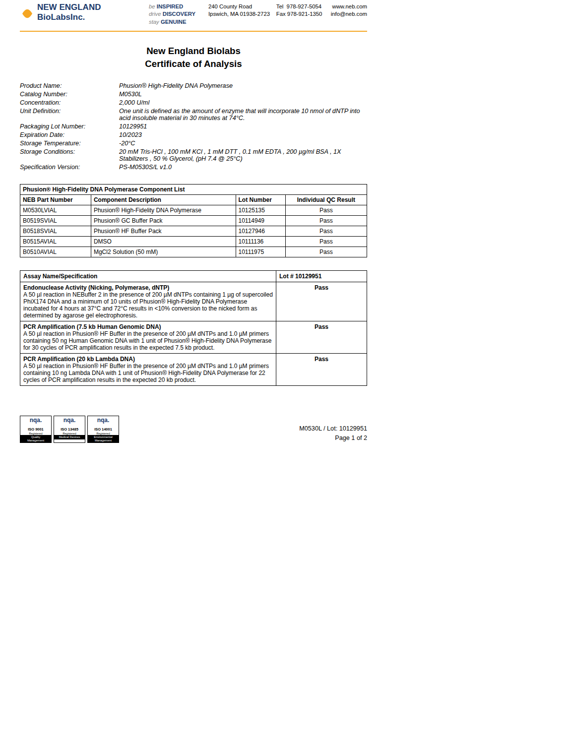be INSPIRED
drive DISCOVERY
stay GENUINE
240 County Road
Ipswich, MA 01938-2723
Tel 978-927-5054
Fax 978-921-1350
www.neb.com
info@neb.com
New England Biolabs Certificate of Analysis
| Product Name: | Phusion® High-Fidelity DNA Polymerase |
| Catalog Number: | M0530L |
| Concentration: | 2,000 U/ml |
| Unit Definition: | One unit is defined as the amount of enzyme that will incorporate 10 nmol of dNTP into acid insoluble material in 30 minutes at 74°C. |
| Packaging Lot Number: | 10129951 |
| Expiration Date: | 10/2023 |
| Storage Temperature: | -20°C |
| Storage Conditions: | 20 mM Tris-HCl , 100 mM KCl , 1 mM DTT , 0.1 mM EDTA , 200 µg/ml BSA , 1X Stabilizers , 50 % Glycerol, (pH 7.4 @ 25°C) |
| Specification Version: | PS-M0530S/L v1.0 |
| Phusion® High-Fidelity DNA Polymerase Component List |
| --- |
| NEB Part Number | Component Description | Lot Number | Individual QC Result |
| M0530LVIAL | Phusion® High-Fidelity DNA Polymerase | 10125135 | Pass |
| B0519SVIAL | Phusion® GC Buffer Pack | 10114949 | Pass |
| B0518SVIAL | Phusion® HF Buffer Pack | 10127946 | Pass |
| B0515AVIAL | DMSO | 10111136 | Pass |
| B0510AVIAL | MgCl2 Solution (50 mM) | 10111975 | Pass |
| Assay Name/Specification | Lot # 10129951 |
| --- | --- |
| Endonuclease Activity (Nicking, Polymerase, dNTP) A 50 µl reaction in NEBuffer 2 in the presence of 200 µM dNTPs containing 1 µg of supercoiled PhiX174 DNA and a minimum of 10 units of Phusion® High-Fidelity DNA Polymerase incubated for 4 hours at 37°C and 72°C results in <10% conversion to the nicked form as determined by agarose gel electrophoresis. | Pass |
| PCR Amplification (7.5 kb Human Genomic DNA) A 50 µl reaction in Phusion® HF Buffer in the presence of 200 µM dNTPs and 1.0 µM primers containing 50 ng Human Genomic DNA with 1 unit of Phusion® High-Fidelity DNA Polymerase for 30 cycles of PCR amplification results in the expected 7.5 kb product. | Pass |
| PCR Amplification (20 kb Lambda DNA) A 50 µl reaction in Phusion® HF Buffer in the presence of 200 µM dNTPs and 1.0 µM primers containing 10 ng Lambda DNA with 1 unit of Phusion® High-Fidelity DNA Polymerase for 22 cycles of PCR amplification results in the expected 20 kb product. | Pass |
nqa.
ISO 9001
Registered
Quality
Management
nqa.
ISO 13485
Registered
Medical Devices
nqa.
ISO 14001
Registered
Environmental
Management
M0530L / Lot: 10129951
Page 1 of 2